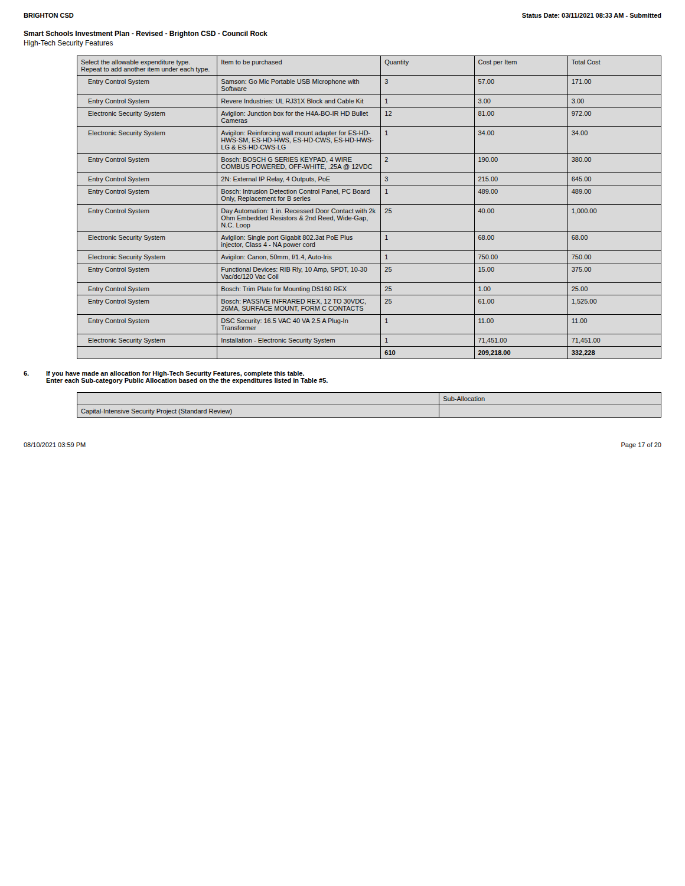BRIGHTON CSD
Status Date: 03/11/2021 08:33 AM - Submitted
Smart Schools Investment Plan - Revised - Brighton CSD - Council Rock
High-Tech Security Features
| Select the allowable expenditure type. Repeat to add another item under each type. | Item to be purchased | Quantity | Cost per Item | Total Cost |
| Entry Control System | Samson: Go Mic Portable USB Microphone with Software | 3 | 57.00 | 171.00 |
| Entry Control System | Revere Industries: UL RJ31X Block and Cable Kit | 1 | 3.00 | 3.00 |
| Electronic Security System | Avigilon: Junction box for the H4A-BO-IR HD Bullet Cameras | 12 | 81.00 | 972.00 |
| Electronic Security System | Avigilon: Reinforcing wall mount adapter for ES-HD-HWS-SM, ES-HD-HWS, ES-HD-CWS, ES-HD-HWS-LG & ES-HD-CWS-LG | 1 | 34.00 | 34.00 |
| Entry Control System | Bosch: BOSCH G SERIES KEYPAD, 4 WIRE COMBUS POWERED, OFF-WHITE, .25A @ 12VDC | 2 | 190.00 | 380.00 |
| Entry Control System | 2N: External IP Relay, 4 Outputs, PoE | 3 | 215.00 | 645.00 |
| Entry Control System | Bosch: Intrusion Detection Control Panel, PC Board Only, Replacement for B series | 1 | 489.00 | 489.00 |
| Entry Control System | Day Automation: 1 in. Recessed Door Contact with 2k Ohm Embedded Resistors & 2nd Reed, Wide-Gap, N.C. Loop | 25 | 40.00 | 1,000.00 |
| Electronic Security System | Avigilon: Single port Gigabit 802.3at PoE Plus injector, Class 4 - NA power cord | 1 | 68.00 | 68.00 |
| Electronic Security System | Avigilon: Canon, 50mm, f/1.4, Auto-Iris | 1 | 750.00 | 750.00 |
| Entry Control System | Functional Devices: RIB Rly, 10 Amp, SPDT, 10-30 Vac/dc/120 Vac Coil | 25 | 15.00 | 375.00 |
| Entry Control System | Bosch: Trim Plate for Mounting DS160 REX | 25 | 1.00 | 25.00 |
| Entry Control System | Bosch: PASSIVE INFRARED REX, 12 TO 30VDC, 26MA, SURFACE MOUNT, FORM C CONTACTS | 25 | 61.00 | 1,525.00 |
| Entry Control System | DSC Security: 16.5 VAC 40 VA 2.5 A Plug-In Transformer | 1 | 11.00 | 11.00 |
| Electronic Security System | Installation - Electronic Security System | 1 | 71,451.00 | 71,451.00 |
| | | 610 | 209,218.00 | 332,228 |
6.
If you have made an allocation for High-Tech Security Features, complete this table.
Enter each Sub-category Public Allocation based on the the expenditures listed in Table #5.
| | Sub-Allocation |
| Capital-Intensive Security Project (Standard Review) | |
08/10/2021 03:59 PM
Page 17 of 20